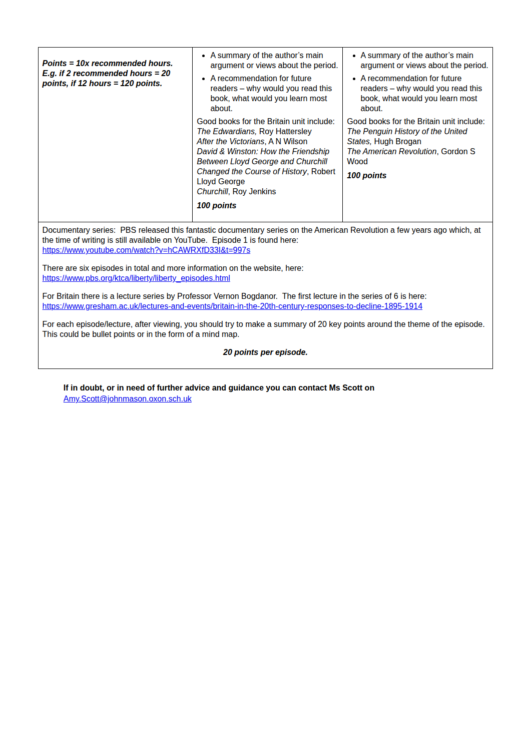| Points = 10x recommended hours. E.g. if 2 recommended hours = 20 points, if 12 hours = 120 points. | A summary of the author’s main argument or views about the period. A recommendation for future readers – why would you read this book, what would you learn most about. Good books for the Britain unit include: The Edwardians, Roy Hattersley After the Victorians , A N Wilson David & Winston: How the Friendship Between Lloyd George and Churchill Changed the Course of History , Robert Lloyd George Churchill , Roy Jenkins 100 points | A summary of the author’s main argument or views about the period. A recommendation for future readers – why would you read this book, what would you learn most about. Good books for the Britain unit include: The Penguin History of the United States, Hugh Brogan The American Revolution , Gordon S Wood 100 points |
| Documentary series: PBS released this fantastic documentary series on the American Revolution a few years ago which, at the time of writing is still available on YouTube. Episode 1 is found here: https://www.youtube.com/watch?v=hCAWRXfD33I&t=997s There are six episodes in total and more information on the website, here: https://www.pbs.org/ktca/liberty/liberty_episodes.html For Britain there is a lecture series by Professor Vernon Bogdanor. The first lecture in the series of 6 is here: https://www.gresham.ac.uk/lectures-and-events/britain-in-the-20th-century-responses-to-decline-1895-1914 For each episode/lecture, after viewing, you should try to make a summary of 20 key points around the theme of the episode. This could be bullet points or in the form of a mind map. 20 points per episode. |
If in doubt, or in need of further advice and guidance you can contact Ms Scott on
Amy.Scott@johnmason.oxon.sch.uk